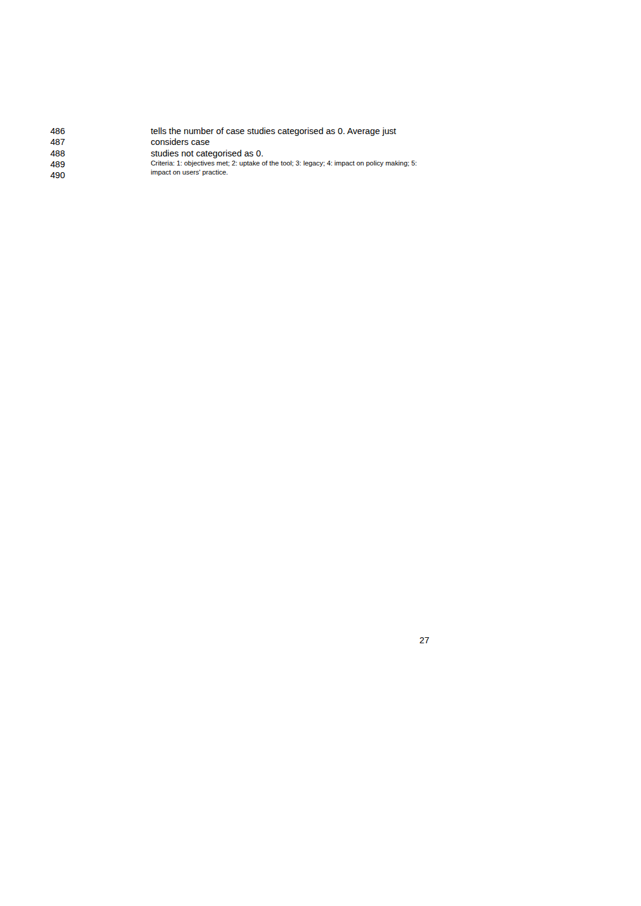486 487 488 489 490
tells the number of case studies categorised as 0. Average just considers case
studies not categorised as 0.
Criteria: 1: objectives met; 2: uptake of the tool; 3: legacy; 4: impact on policy making; 5:
impact on users' practice.
27